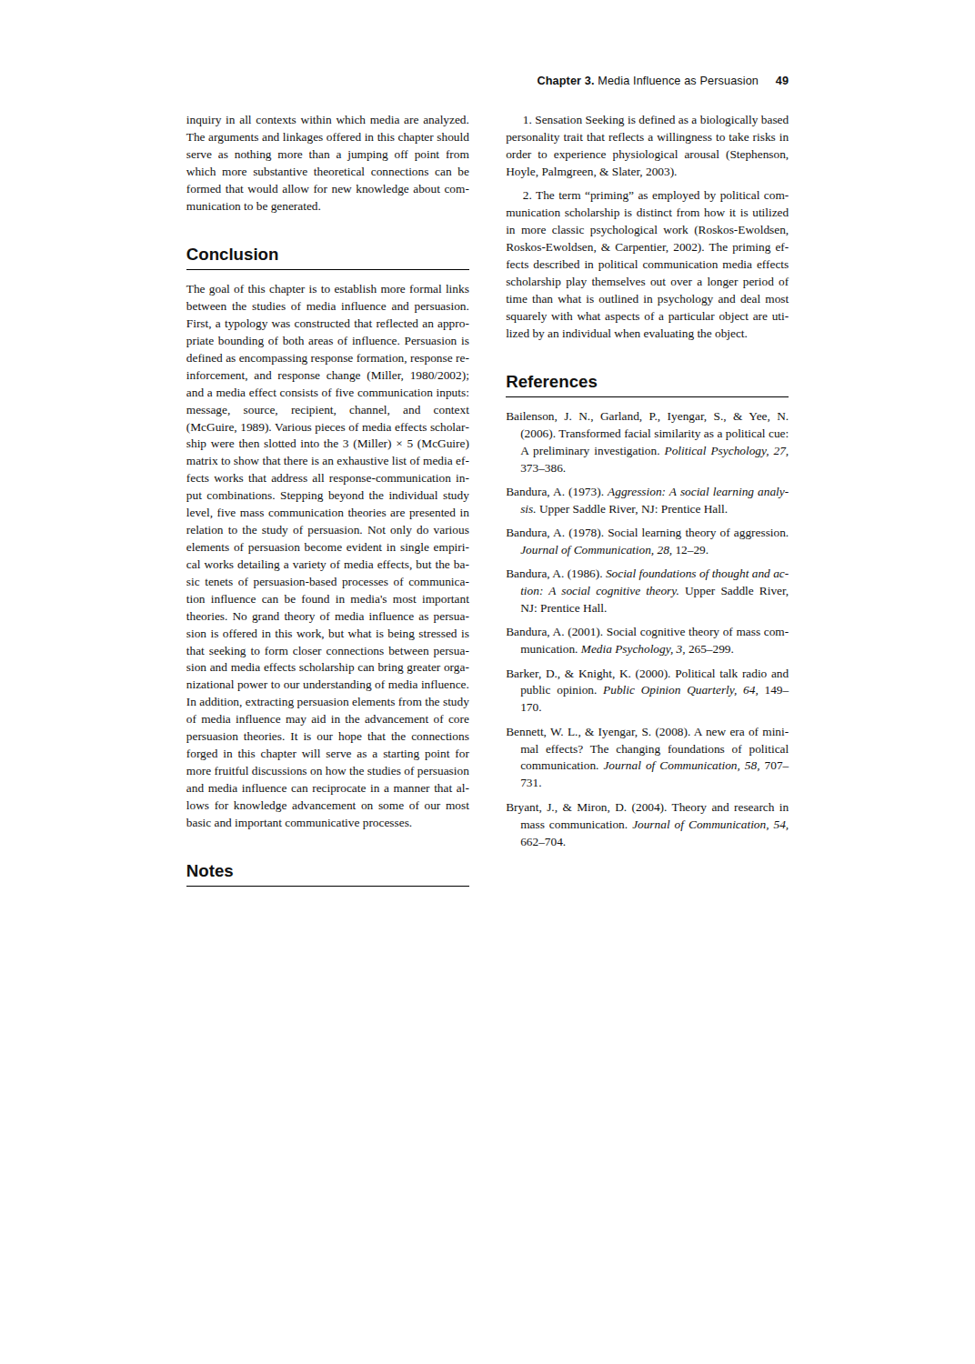Chapter 3. Media Influence as Persuasion 49
inquiry in all contexts within which media are analyzed. The arguments and linkages offered in this chapter should serve as nothing more than a jumping off point from which more substantive theoretical connections can be formed that would allow for new knowledge about communication to be generated.
Conclusion
The goal of this chapter is to establish more formal links between the studies of media influence and persuasion. First, a typology was constructed that reflected an appropriate bounding of both areas of influence. Persuasion is defined as encompassing response formation, response reinforcement, and response change (Miller, 1980/2002); and a media effect consists of five communication inputs: message, source, recipient, channel, and context (McGuire, 1989). Various pieces of media effects scholarship were then slotted into the 3 (Miller) × 5 (McGuire) matrix to show that there is an exhaustive list of media effects works that address all response-communication input combinations. Stepping beyond the individual study level, five mass communication theories are presented in relation to the study of persuasion. Not only do various elements of persuasion become evident in single empirical works detailing a variety of media effects, but the basic tenets of persuasion-based processes of communication influence can be found in media's most important theories. No grand theory of media influence as persuasion is offered in this work, but what is being stressed is that seeking to form closer connections between persuasion and media effects scholarship can bring greater organizational power to our understanding of media influence. In addition, extracting persuasion elements from the study of media influence may aid in the advancement of core persuasion theories. It is our hope that the connections forged in this chapter will serve as a starting point for more fruitful discussions on how the studies of persuasion and media influence can reciprocate in a manner that allows for knowledge advancement on some of our most basic and important communicative processes.
Notes
1. Sensation Seeking is defined as a biologically based personality trait that reflects a willingness to take risks in order to experience physiological arousal (Stephenson, Hoyle, Palmgreen, & Slater, 2003).
2. The term “priming” as employed by political communication scholarship is distinct from how it is utilized in more classic psychological work (Roskos-Ewoldsen, Roskos-Ewoldsen, & Carpentier, 2002). The priming effects described in political communication media effects scholarship play themselves out over a longer period of time than what is outlined in psychology and deal most squarely with what aspects of a particular object are utilized by an individual when evaluating the object.
References
Bailenson, J. N., Garland, P., Iyengar, S., & Yee, N. (2006). Transformed facial similarity as a political cue: A preliminary investigation. Political Psychology, 27, 373–386.
Bandura, A. (1973). Aggression: A social learning analysis. Upper Saddle River, NJ: Prentice Hall.
Bandura, A. (1978). Social learning theory of aggression. Journal of Communication, 28, 12–29.
Bandura, A. (1986). Social foundations of thought and action: A social cognitive theory. Upper Saddle River, NJ: Prentice Hall.
Bandura, A. (2001). Social cognitive theory of mass communication. Media Psychology, 3, 265–299.
Barker, D., & Knight, K. (2000). Political talk radio and public opinion. Public Opinion Quarterly, 64, 149–170.
Bennett, W. L., & Iyengar, S. (2008). A new era of minimal effects? The changing foundations of political communication. Journal of Communication, 58, 707–731.
Bryant, J., & Miron, D. (2004). Theory and research in mass communication. Journal of Communication, 54, 662–704.